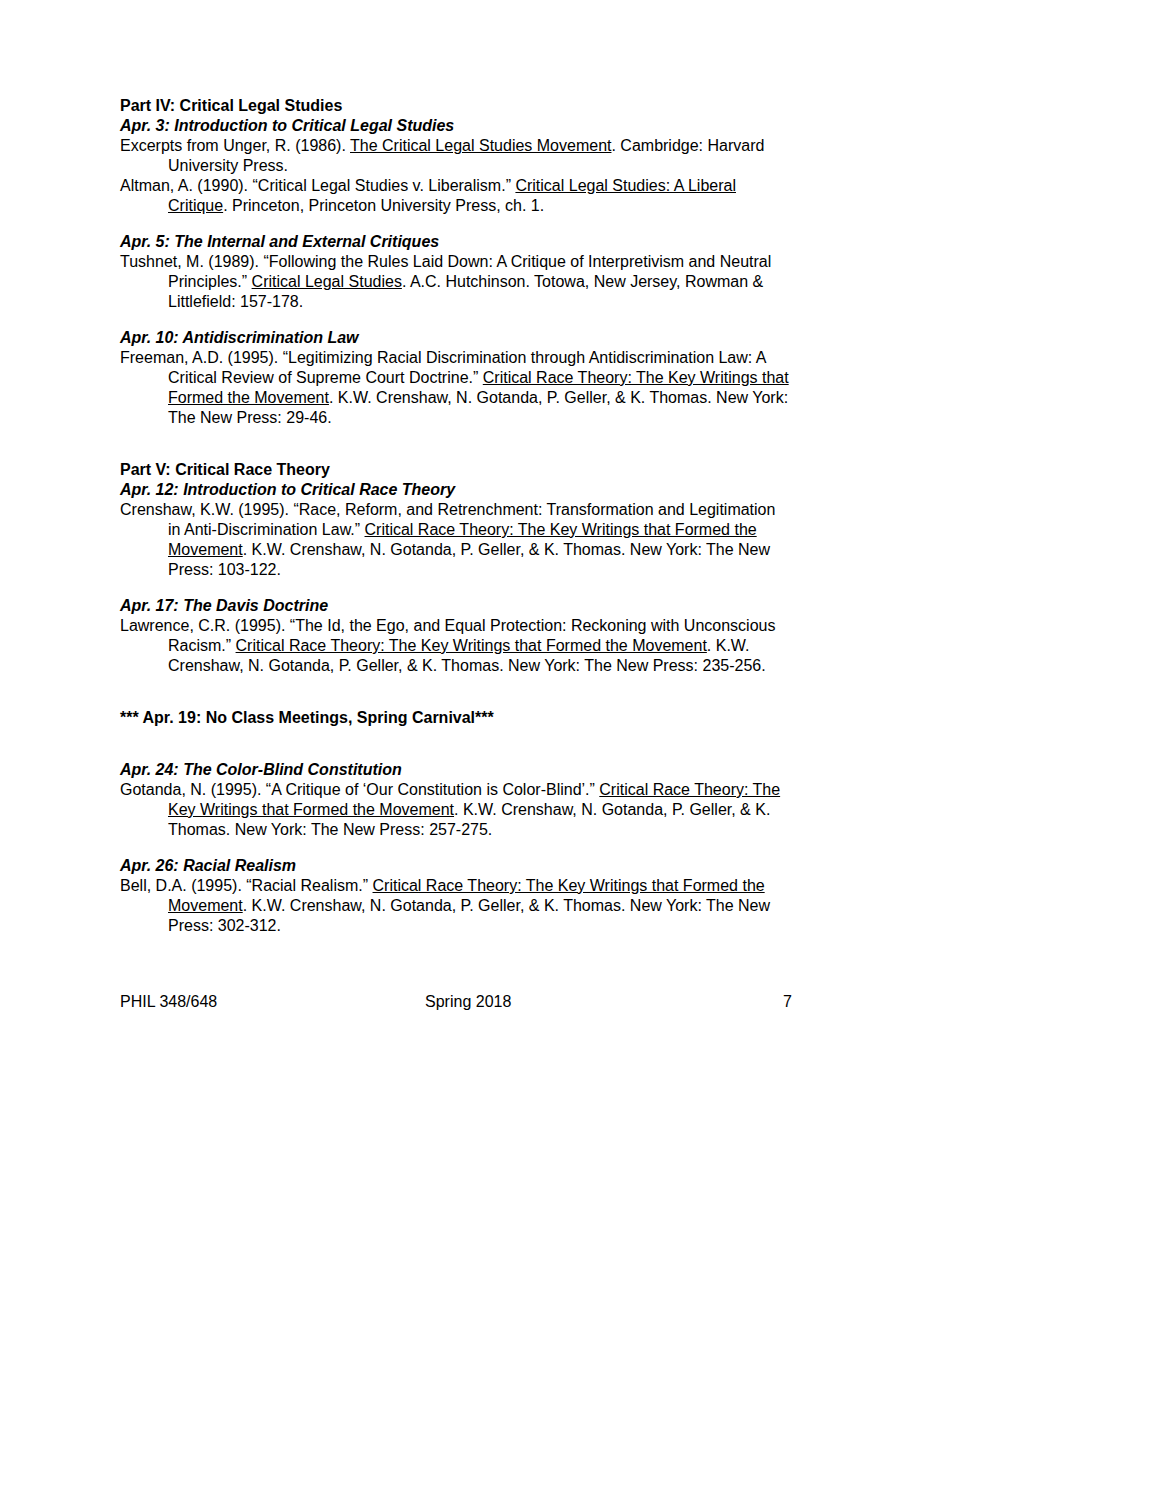Part IV: Critical Legal Studies
Apr. 3: Introduction to Critical Legal Studies
Excerpts from Unger, R. (1986). The Critical Legal Studies Movement. Cambridge: Harvard University Press.
Altman, A. (1990). “Critical Legal Studies v. Liberalism.” Critical Legal Studies: A Liberal Critique. Princeton, Princeton University Press, ch. 1.
Apr. 5: The Internal and External Critiques
Tushnet, M. (1989). “Following the Rules Laid Down: A Critique of Interpretivism and Neutral Principles.” Critical Legal Studies. A.C. Hutchinson. Totowa, New Jersey, Rowman & Littlefield: 157-178.
Apr. 10: Antidiscrimination Law
Freeman, A.D. (1995). “Legitimizing Racial Discrimination through Antidiscrimination Law: A Critical Review of Supreme Court Doctrine.” Critical Race Theory: The Key Writings that Formed the Movement. K.W. Crenshaw, N. Gotanda, P. Geller, & K. Thomas. New York: The New Press: 29-46.
Part V: Critical Race Theory
Apr. 12: Introduction to Critical Race Theory
Crenshaw, K.W. (1995). “Race, Reform, and Retrenchment: Transformation and Legitimation in Anti-Discrimination Law.” Critical Race Theory: The Key Writings that Formed the Movement. K.W. Crenshaw, N. Gotanda, P. Geller, & K. Thomas. New York: The New Press: 103-122.
Apr. 17: The Davis Doctrine
Lawrence, C.R. (1995). “The Id, the Ego, and Equal Protection: Reckoning with Unconscious Racism.” Critical Race Theory: The Key Writings that Formed the Movement. K.W. Crenshaw, N. Gotanda, P. Geller, & K. Thomas. New York: The New Press: 235-256.
*** Apr. 19: No Class Meetings, Spring Carnival***
Apr. 24: The Color-Blind Constitution
Gotanda, N. (1995). “A Critique of ‘Our Constitution is Color-Blind’.” Critical Race Theory: The Key Writings that Formed the Movement. K.W. Crenshaw, N. Gotanda, P. Geller, & K. Thomas. New York: The New Press: 257-275.
Apr. 26: Racial Realism
Bell, D.A. (1995). “Racial Realism.” Critical Race Theory: The Key Writings that Formed the Movement. K.W. Crenshaw, N. Gotanda, P. Geller, & K. Thomas. New York: The New Press: 302-312.
PHIL 348/648 Spring 2018 7